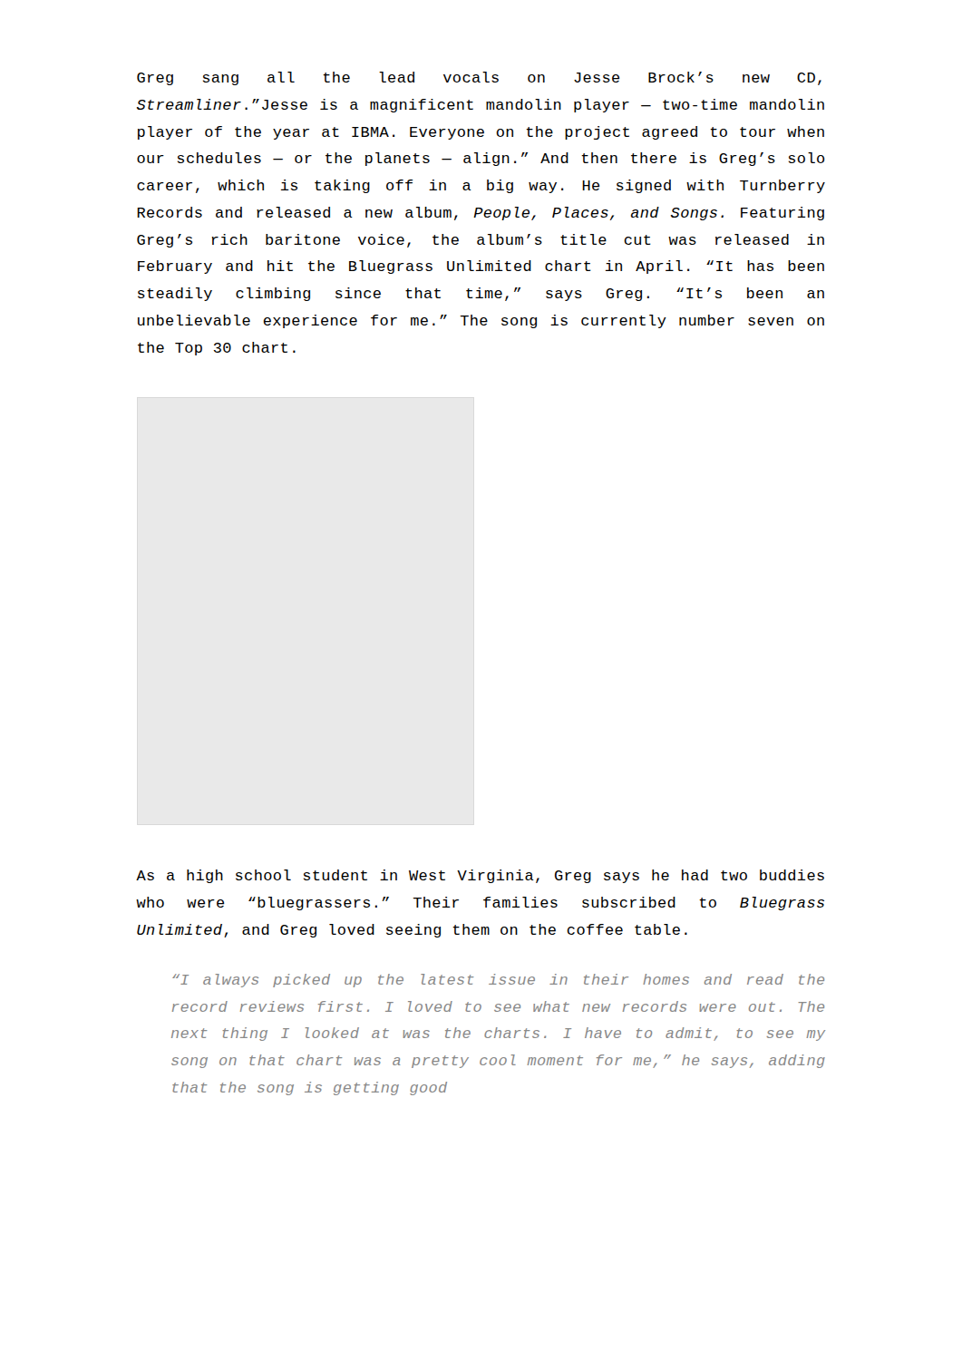Greg sang all the lead vocals on Jesse Brock’s new CD, Streamliner.”Jesse is a magnificent mandolin player — two-time mandolin player of the year at IBMA. Everyone on the project agreed to tour when our schedules — or the planets — align.” And then there is Greg’s solo career, which is taking off in a big way. He signed with Turnberry Records and released a new album, People, Places, and Songs. Featuring Greg’s rich baritone voice, the album’s title cut was released in February and hit the Bluegrass Unlimited chart in April. “It has been steadily climbing since that time,” says Greg. “It’s been an unbelievable experience for me.” The song is currently number seven on the Top 30 chart.
As a high school student in West Virginia, Greg says he had two buddies who were “bluegrassers.” Their families subscribed to Bluegrass Unlimited, and Greg loved seeing them on the coffee table.
“I always picked up the latest issue in their homes and read the record reviews first. I loved to see what new records were out. The next thing I looked at was the charts. I have to admit, to see my song on that chart was a pretty cool moment for me,” he says, adding that the song is getting good